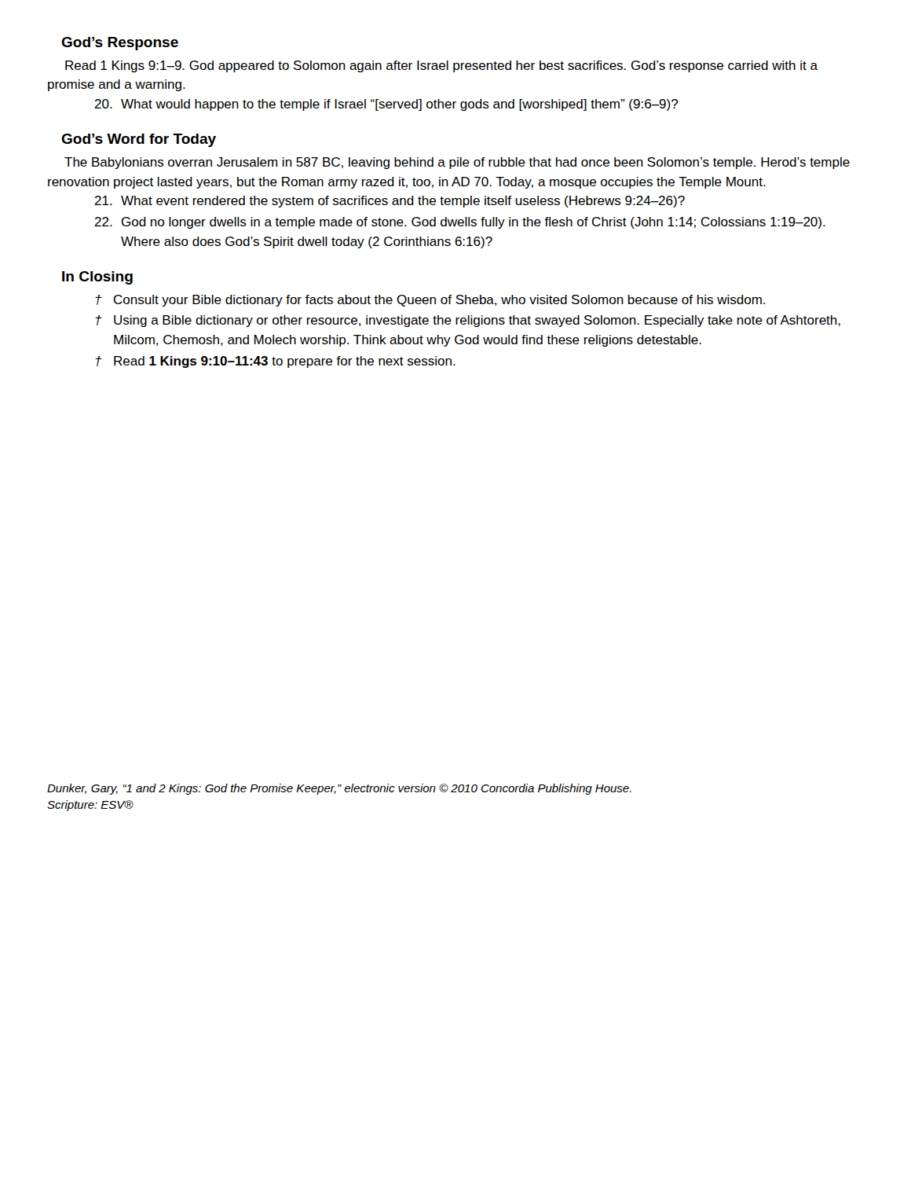God’s Response
Read 1 Kings 9:1–9. God appeared to Solomon again after Israel presented her best sacrifices. God’s response carried with it a promise and a warning.
20. What would happen to the temple if Israel “[served] other gods and [worshiped] them” (9:6–9)?
God’s Word for Today
The Babylonians overran Jerusalem in 587 BC, leaving behind a pile of rubble that had once been Solomon’s temple. Herod’s temple renovation project lasted years, but the Roman army razed it, too, in AD 70. Today, a mosque occupies the Temple Mount.
21. What event rendered the system of sacrifices and the temple itself useless (Hebrews 9:24–26)?
22. God no longer dwells in a temple made of stone. God dwells fully in the flesh of Christ (John 1:14; Colossians 1:19–20). Where also does God’s Spirit dwell today (2 Corinthians 6:16)?
In Closing
†Consult your Bible dictionary for facts about the Queen of Sheba, who visited Solomon because of his wisdom.
†Using a Bible dictionary or other resource, investigate the religions that swayed Solomon. Especially take note of Ashtoreth, Milcom, Chemosh, and Molech worship. Think about why God would find these religions detestable.
†Read 1 Kings 9:10–11:43 to prepare for the next session.
Dunker, Gary, “1 and 2 Kings: God the Promise Keeper,” electronic version © 2010 Concordia Publishing House.
Scripture: ESV®